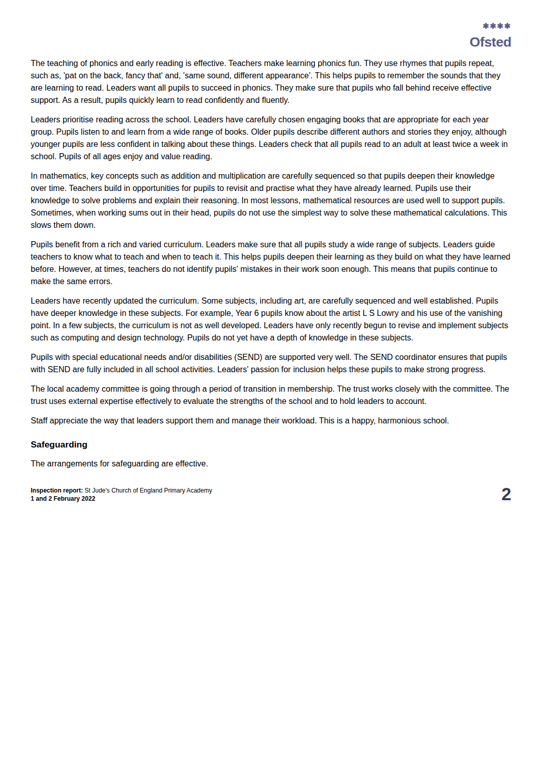✱✱✱✱
Ofsted
The teaching of phonics and early reading is effective. Teachers make learning phonics fun. They use rhymes that pupils repeat, such as, 'pat on the back, fancy that' and, 'same sound, different appearance'. This helps pupils to remember the sounds that they are learning to read. Leaders want all pupils to succeed in phonics. They make sure that pupils who fall behind receive effective support. As a result, pupils quickly learn to read confidently and fluently.
Leaders prioritise reading across the school. Leaders have carefully chosen engaging books that are appropriate for each year group. Pupils listen to and learn from a wide range of books. Older pupils describe different authors and stories they enjoy, although younger pupils are less confident in talking about these things. Leaders check that all pupils read to an adult at least twice a week in school. Pupils of all ages enjoy and value reading.
In mathematics, key concepts such as addition and multiplication are carefully sequenced so that pupils deepen their knowledge over time. Teachers build in opportunities for pupils to revisit and practise what they have already learned. Pupils use their knowledge to solve problems and explain their reasoning. In most lessons, mathematical resources are used well to support pupils. Sometimes, when working sums out in their head, pupils do not use the simplest way to solve these mathematical calculations. This slows them down.
Pupils benefit from a rich and varied curriculum. Leaders make sure that all pupils study a wide range of subjects. Leaders guide teachers to know what to teach and when to teach it. This helps pupils deepen their learning as they build on what they have learned before. However, at times, teachers do not identify pupils' mistakes in their work soon enough. This means that pupils continue to make the same errors.
Leaders have recently updated the curriculum. Some subjects, including art, are carefully sequenced and well established. Pupils have deeper knowledge in these subjects. For example, Year 6 pupils know about the artist L S Lowry and his use of the vanishing point. In a few subjects, the curriculum is not as well developed. Leaders have only recently begun to revise and implement subjects such as computing and design technology. Pupils do not yet have a depth of knowledge in these subjects.
Pupils with special educational needs and/or disabilities (SEND) are supported very well. The SEND coordinator ensures that pupils with SEND are fully included in all school activities. Leaders' passion for inclusion helps these pupils to make strong progress.
The local academy committee is going through a period of transition in membership. The trust works closely with the committee. The trust uses external expertise effectively to evaluate the strengths of the school and to hold leaders to account.
Staff appreciate the way that leaders support them and manage their workload. This is a happy, harmonious school.
Safeguarding
The arrangements for safeguarding are effective.
Inspection report: St Jude's Church of England Primary Academy
1 and 2 February 2022
2